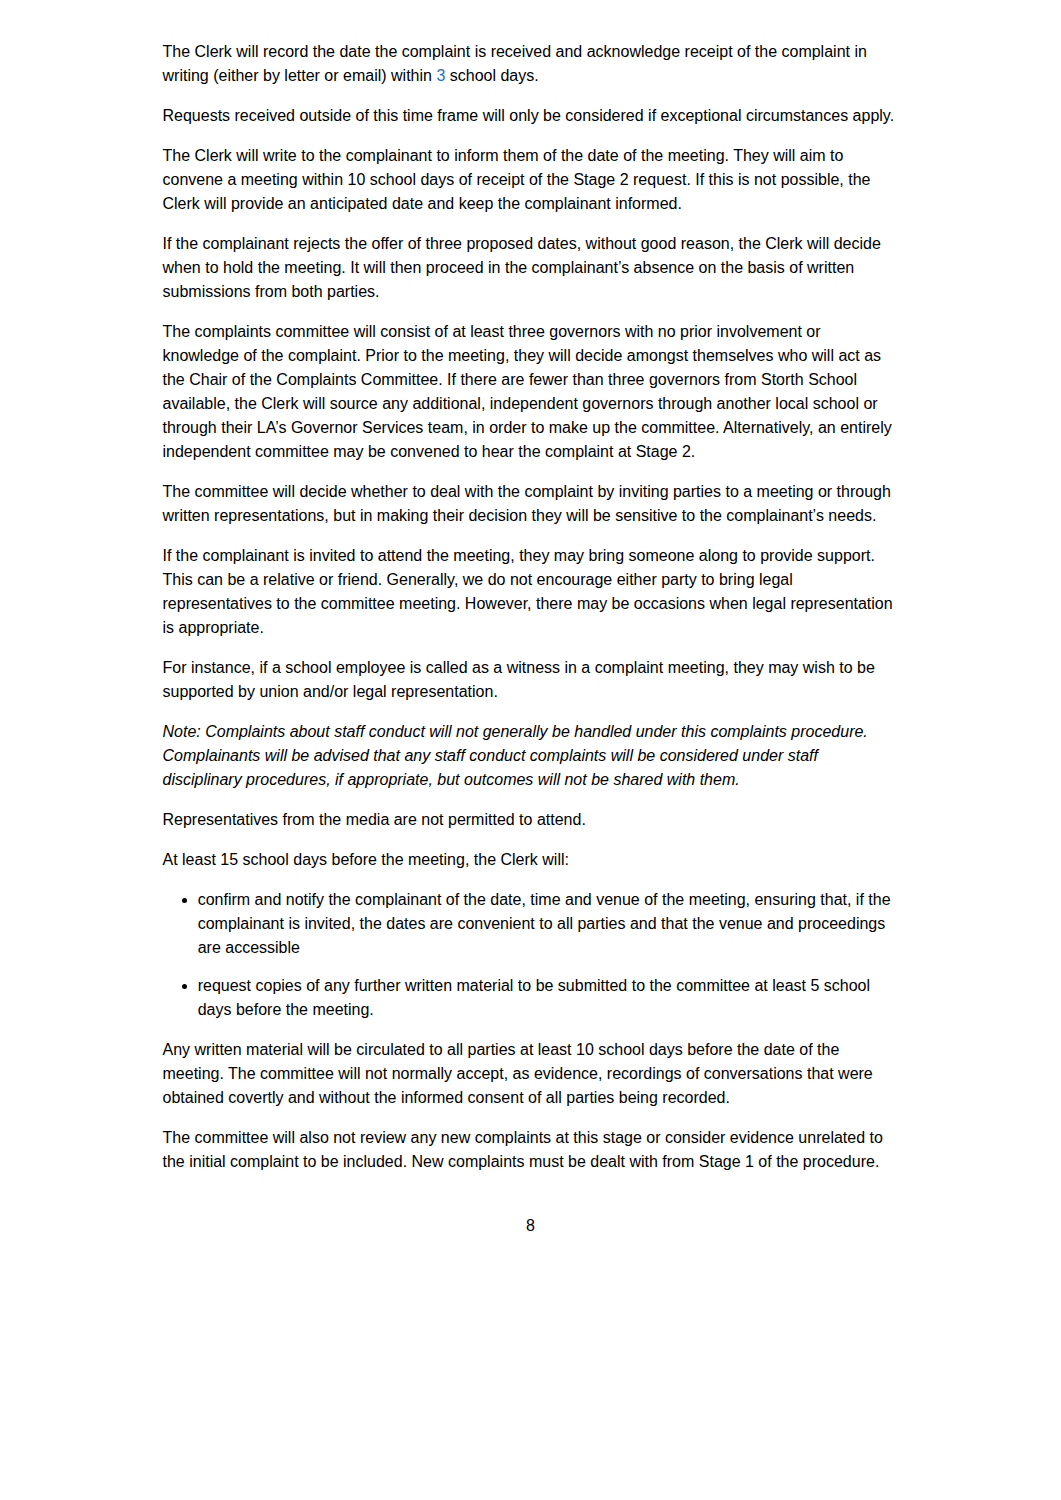The Clerk will record the date the complaint is received and acknowledge receipt of the complaint in writing (either by letter or email) within 3 school days.
Requests received outside of this time frame will only be considered if exceptional circumstances apply.
The Clerk will write to the complainant to inform them of the date of the meeting. They will aim to convene a meeting within 10 school days of receipt of the Stage 2 request. If this is not possible, the Clerk will provide an anticipated date and keep the complainant informed.
If the complainant rejects the offer of three proposed dates, without good reason, the Clerk will decide when to hold the meeting. It will then proceed in the complainant’s absence on the basis of written submissions from both parties.
The complaints committee will consist of at least three governors with no prior involvement or knowledge of the complaint. Prior to the meeting, they will decide amongst themselves who will act as the Chair of the Complaints Committee. If there are fewer than three governors from Storth School available, the Clerk will source any additional, independent governors through another local school or through their LA’s Governor Services team, in order to make up the committee. Alternatively, an entirely independent committee may be convened to hear the complaint at Stage 2.
The committee will decide whether to deal with the complaint by inviting parties to a meeting or through written representations, but in making their decision they will be sensitive to the complainant’s needs.
If the complainant is invited to attend the meeting, they may bring someone along to provide support. This can be a relative or friend. Generally, we do not encourage either party to bring legal representatives to the committee meeting. However, there may be occasions when legal representation is appropriate.
For instance, if a school employee is called as a witness in a complaint meeting, they may wish to be supported by union and/or legal representation.
Note: Complaints about staff conduct will not generally be handled under this complaints procedure. Complainants will be advised that any staff conduct complaints will be considered under staff disciplinary procedures, if appropriate, but outcomes will not be shared with them.
Representatives from the media are not permitted to attend.
At least 15 school days before the meeting, the Clerk will:
confirm and notify the complainant of the date, time and venue of the meeting, ensuring that, if the complainant is invited, the dates are convenient to all parties and that the venue and proceedings are accessible
request copies of any further written material to be submitted to the committee at least 5 school days before the meeting.
Any written material will be circulated to all parties at least 10 school days before the date of the meeting. The committee will not normally accept, as evidence, recordings of conversations that were obtained covertly and without the informed consent of all parties being recorded.
The committee will also not review any new complaints at this stage or consider evidence unrelated to the initial complaint to be included. New complaints must be dealt with from Stage 1 of the procedure.
8